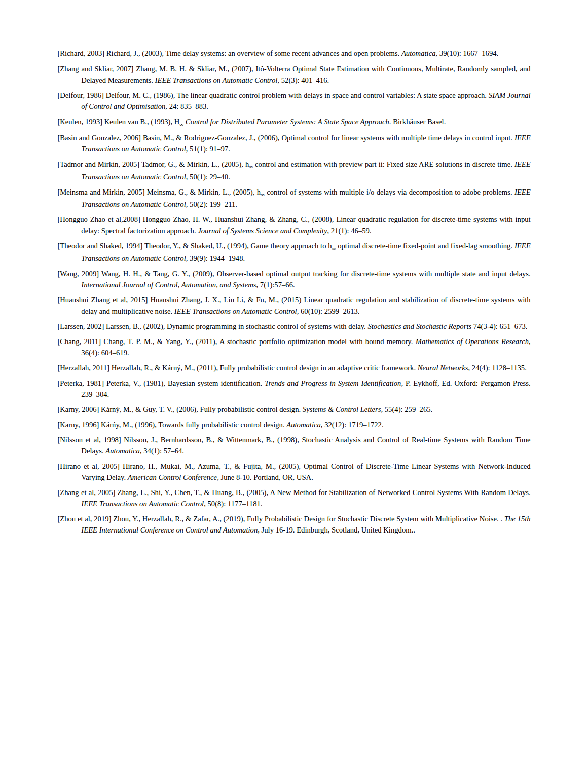[Richard, 2003] Richard, J., (2003), Time delay systems: an overview of some recent advances and open problems. Automatica, 39(10): 1667–1694.
[Zhang and Skliar, 2007] Zhang, M. B. H. & Skliar, M., (2007), Itô-Volterra Optimal State Estimation with Continuous, Multirate, Randomly sampled, and Delayed Measurements. IEEE Transactions on Automatic Control, 52(3): 401–416.
[Delfour, 1986] Delfour, M. C., (1986), The linear quadratic control problem with delays in space and control variables: A state space approach. SIAM Journal of Control and Optimisation, 24: 835–883.
[Keulen, 1993] Keulen van B., (1993), H∞ Control for Distributed Parameter Systems: A State Space Approach. Birkhäuser Basel.
[Basin and Gonzalez, 2006] Basin, M., & Rodriguez-Gonzalez, J., (2006), Optimal control for linear systems with multiple time delays in control input. IEEE Transactions on Automatic Control, 51(1): 91–97.
[Tadmor and Mirkin, 2005] Tadmor, G., & Mirkin, L., (2005), h∞ control and estimation with preview part ii: Fixed size ARE solutions in discrete time. IEEE Transactions on Automatic Control, 50(1): 29–40.
[Meinsma and Mirkin, 2005] Meinsma, G., & Mirkin, L., (2005), h∞ control of systems with multiple i/o delays via decomposition to adobe problems. IEEE Transactions on Automatic Control, 50(2): 199–211.
[Hongguo Zhao et al,2008] Hongguo Zhao, H. W., Huanshui Zhang, & Zhang, C., (2008), Linear quadratic regulation for discrete-time systems with input delay: Spectral factorization approach. Journal of Systems Science and Complexity, 21(1): 46–59.
[Theodor and Shaked, 1994] Theodor, Y., & Shaked, U., (1994), Game theory approach to h∞ optimal discrete-time fixed-point and fixed-lag smoothing. IEEE Transactions on Automatic Control, 39(9): 1944–1948.
[Wang, 2009] Wang, H. H., & Tang, G. Y., (2009), Observer-based optimal output tracking for discrete-time systems with multiple state and input delays. International Journal of Control, Automation, and Systems, 7(1):57–66.
[Huanshui Zhang et al, 2015] Huanshui Zhang, J. X., Lin Li, & Fu, M., (2015) Linear quadratic regulation and stabilization of discrete-time systems with delay and multiplicative noise. IEEE Transactions on Automatic Control, 60(10): 2599–2613.
[Larssen, 2002] Larssen, B., (2002), Dynamic programming in stochastic control of systems with delay. Stochastics and Stochastic Reports 74(3-4): 651–673.
[Chang, 2011] Chang, T. P. M., & Yang, Y., (2011), A stochastic portfolio optimization model with bound memory. Mathematics of Operations Research, 36(4): 604–619.
[Herzallah, 2011] Herzallah, R., & Kárný, M., (2011), Fully probabilistic control design in an adaptive critic framework. Neural Networks, 24(4): 1128–1135.
[Peterka, 1981] Peterka, V., (1981), Bayesian system identification. Trends and Progress in System Identification, P. Eykhoff, Ed. Oxford: Pergamon Press. 239–304.
[Karny, 2006] Kárný, M., & Guy, T. V., (2006), Fully probabilistic control design. Systems & Control Letters, 55(4): 259–265.
[Karny, 1996] Kárńy, M., (1996), Towards fully probabilistic control design. Automatica, 32(12): 1719–1722.
[Nilsson et al, 1998] Nilsson, J., Bernhardsson, B., & Wittenmark, B., (1998), Stochastic Analysis and Control of Real-time Systems with Random Time Delays. Automatica, 34(1): 57–64.
[Hirano et al, 2005] Hirano, H., Mukai, M., Azuma, T., & Fujita, M., (2005), Optimal Control of Discrete-Time Linear Systems with Network-Induced Varying Delay. American Control Conference, June 8-10. Portland, OR, USA.
[Zhang et al, 2005] Zhang, L., Shi, Y., Chen, T., & Huang, B., (2005), A New Method for Stabilization of Networked Control Systems With Random Delays. IEEE Transactions on Automatic Control, 50(8): 1177–1181.
[Zhou et al, 2019] Zhou, Y., Herzallah, R., & Zafar, A., (2019), Fully Probabilistic Design for Stochastic Discrete System with Multiplicative Noise. . The 15th IEEE International Conference on Control and Automation, July 16-19. Edinburgh, Scotland, United Kingdom..